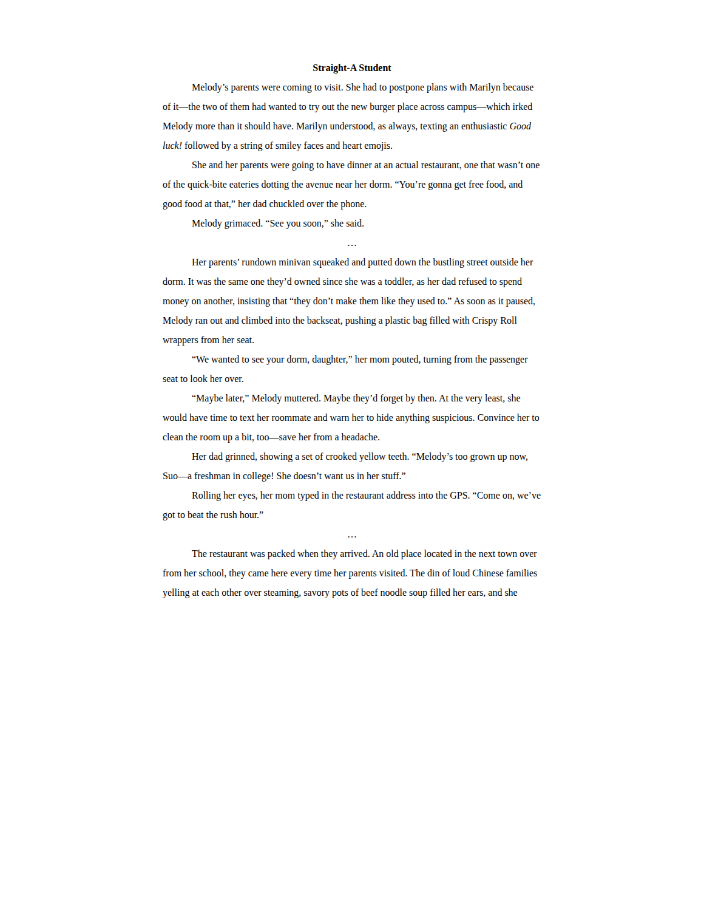Straight-A Student
Melody’s parents were coming to visit. She had to postpone plans with Marilyn because of it—the two of them had wanted to try out the new burger place across campus—which irked Melody more than it should have. Marilyn understood, as always, texting an enthusiastic Good luck! followed by a string of smiley faces and heart emojis.
She and her parents were going to have dinner at an actual restaurant, one that wasn’t one of the quick-bite eateries dotting the avenue near her dorm. “You’re gonna get free food, and good food at that,” her dad chuckled over the phone.
Melody grimaced. “See you soon,” she said.
…
Her parents’ rundown minivan squeaked and putted down the bustling street outside her dorm. It was the same one they’d owned since she was a toddler, as her dad refused to spend money on another, insisting that “they don’t make them like they used to.” As soon as it paused, Melody ran out and climbed into the backseat, pushing a plastic bag filled with Crispy Roll wrappers from her seat.
“We wanted to see your dorm, daughter,” her mom pouted, turning from the passenger seat to look her over.
“Maybe later,” Melody muttered. Maybe they’d forget by then. At the very least, she would have time to text her roommate and warn her to hide anything suspicious. Convince her to clean the room up a bit, too—save her from a headache.
Her dad grinned, showing a set of crooked yellow teeth. “Melody’s too grown up now, Suo—a freshman in college! She doesn’t want us in her stuff.”
Rolling her eyes, her mom typed in the restaurant address into the GPS. “Come on, we’ve got to beat the rush hour.”
…
The restaurant was packed when they arrived. An old place located in the next town over from her school, they came here every time her parents visited. The din of loud Chinese families yelling at each other over steaming, savory pots of beef noodle soup filled her ears, and she